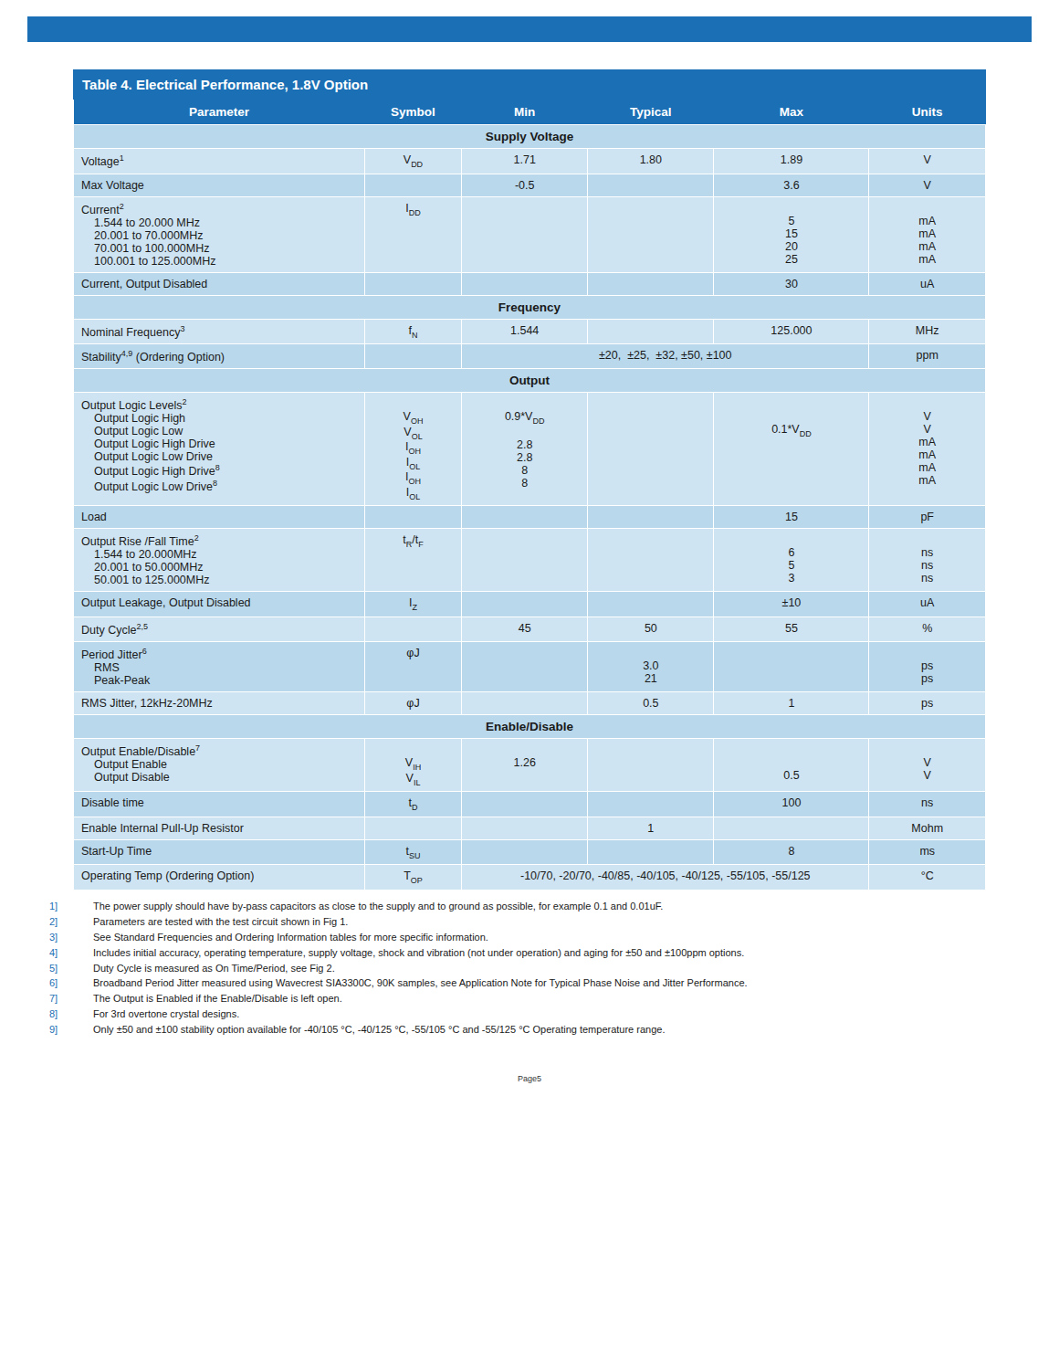Table 4. Electrical Performance, 1.8V Option
| Parameter | Symbol | Min | Typical | Max | Units |
| --- | --- | --- | --- | --- | --- |
| Supply Voltage |
| Voltage 1 | V DD | 1.71 | 1.80 | 1.89 | V |
| Max Voltage | | -0.5 | | 3.6 | V |
| Current 2 1.544 to 20.000 MHz 20.001 to 70.000MHz 70.001 to 100.000MHz 100.001 to 125.000MHz | I DD | | | 5 15 20 25 | mA mA mA mA |
| Current, Output Disabled | | | | 30 | uA |
| Frequency |
| Nominal Frequency 3 | f N | 1.544 | | 125.000 | MHz |
| Stability 4,9 (Ordering Option) | | ±20, ±25, ±32, ±50, ±100 | ppm |
| Output |
| Output Logic Levels 2 Output Logic High Output Logic Low Output Logic High Drive Output Logic Low Drive Output Logic High Drive 8 Output Logic Low Drive 8 | V OH V OL I OH I OL I OH I OL | 0.9*V DD 2.8 2.8 8 8 | | 0.1*V DD | V V mA mA mA mA |
| Load | | | | 15 | pF |
| Output Rise /Fall Time 2 1.544 to 20.000MHz 20.001 to 50.000MHz 50.001 to 125.000MHz | t R /t F | | | 6 5 3 | ns ns ns |
| Output Leakage, Output Disabled | I Z | | | ±10 | uA |
| Duty Cycle 2,5 | | 45 | 50 | 55 | % |
| Period Jitter 6 RMS Peak-Peak | φJ | | 3.0 21 | | ps ps |
| RMS Jitter, 12kHz-20MHz | φJ | | 0.5 | 1 | ps |
| Enable/Disable |
| Output Enable/Disable 7 Output Enable Output Disable | V IH V IL | 1.26 | | 0.5 | V V |
| Disable time | t D | | | 100 | ns |
| Enable Internal Pull-Up Resistor | | | 1 | | Mohm |
| Start-Up Time | t SU | | | 8 | ms |
| Operating Temp (Ordering Option) | T OP | -10/70, -20/70, -40/85, -40/105, -40/125, -55/105, -55/125 | °C |
1] The power supply should have by-pass capacitors as close to the supply and to ground as possible, for example 0.1 and 0.01uF.
2] Parameters are tested with the test circuit shown in Fig 1.
3] See Standard Frequencies and Ordering Information tables for more specific information.
4] Includes initial accuracy, operating temperature, supply voltage, shock and vibration (not under operation) and aging for ±50 and ±100ppm options.
5] Duty Cycle is measured as On Time/Period, see Fig 2.
6] Broadband Period Jitter measured using Wavecrest SIA3300C, 90K samples, see Application Note for Typical Phase Noise and Jitter Performance.
7] The Output is Enabled if the Enable/Disable is left open.
8] For 3rd overtone crystal designs.
9] Only ±50 and ±100 stability option available for -40/105 °C, -40/125 °C, -55/105 °C and -55/125 °C Operating temperature range.
Page5